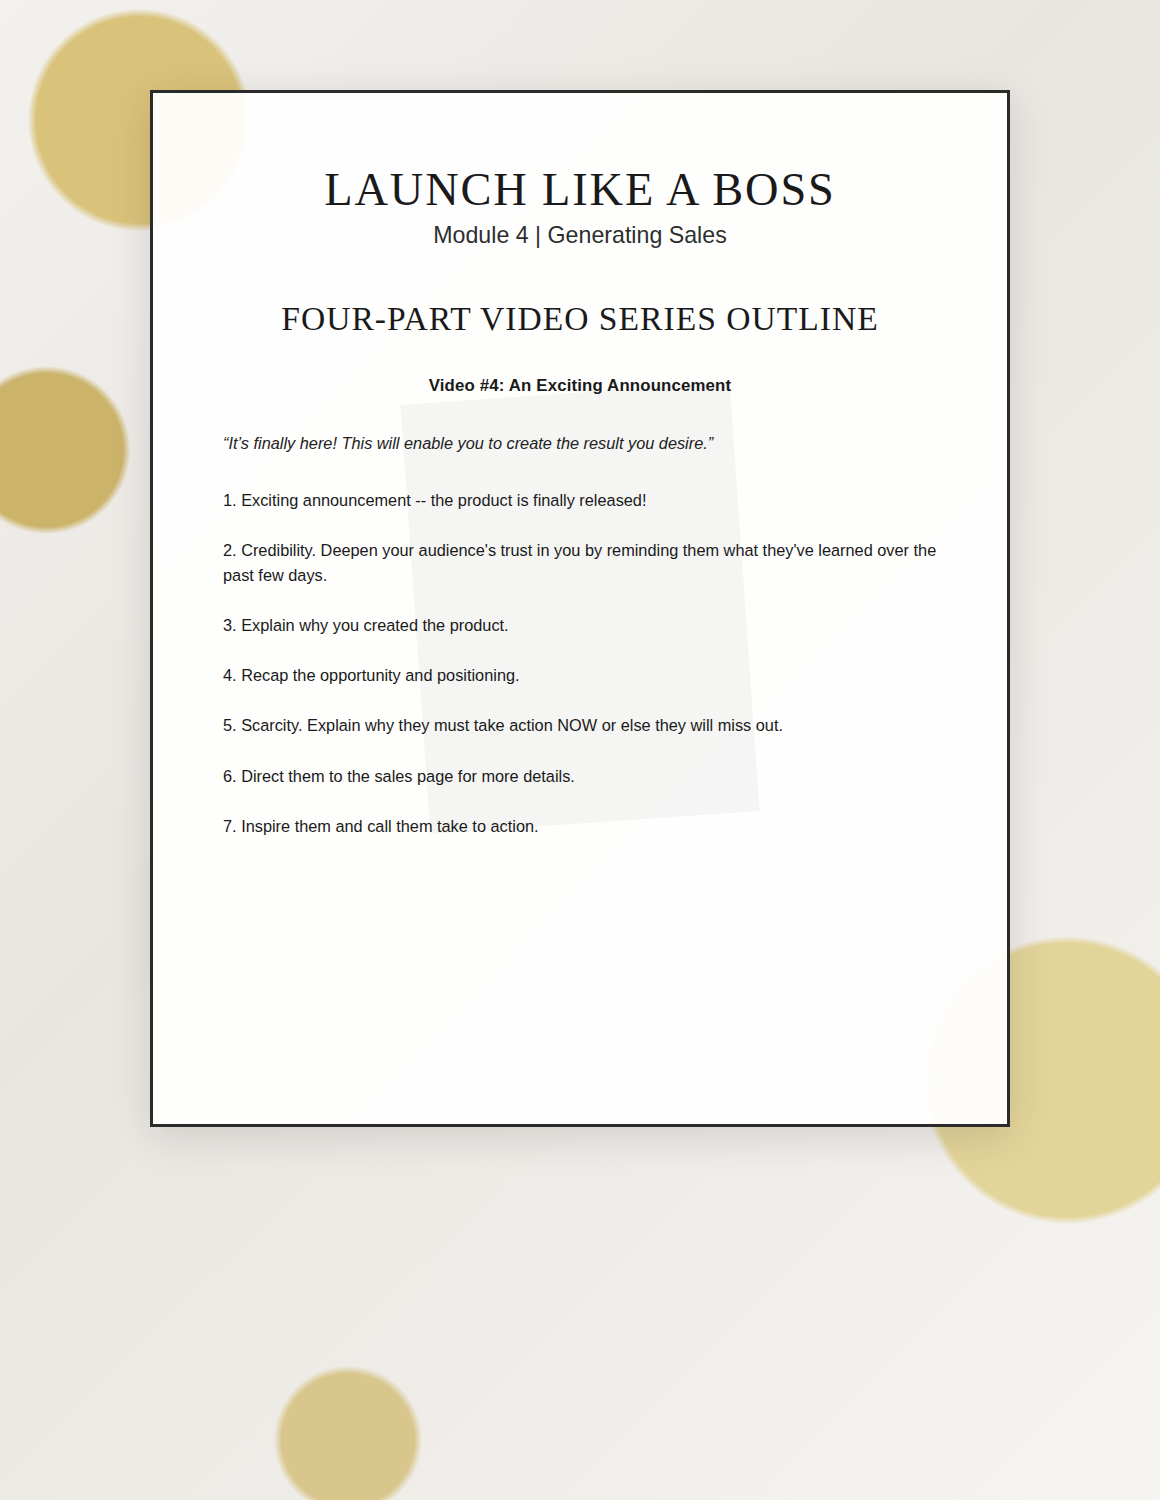LAUNCH LIKE A BOSS
Module 4 | Generating Sales
FOUR-PART VIDEO SERIES OUTLINE
Video #4: An Exciting Announcement
“It’s finally here! This will enable you to create the result you desire.”
Exciting announcement -- the product is finally released!
Credibility. Deepen your audience's trust in you by reminding them what they've learned over the past few days.
Explain why you created the product.
Recap the opportunity and positioning.
Scarcity. Explain why they must take action NOW or else they will miss out.
Direct them to the sales page for more details.
Inspire them and call them take to action.